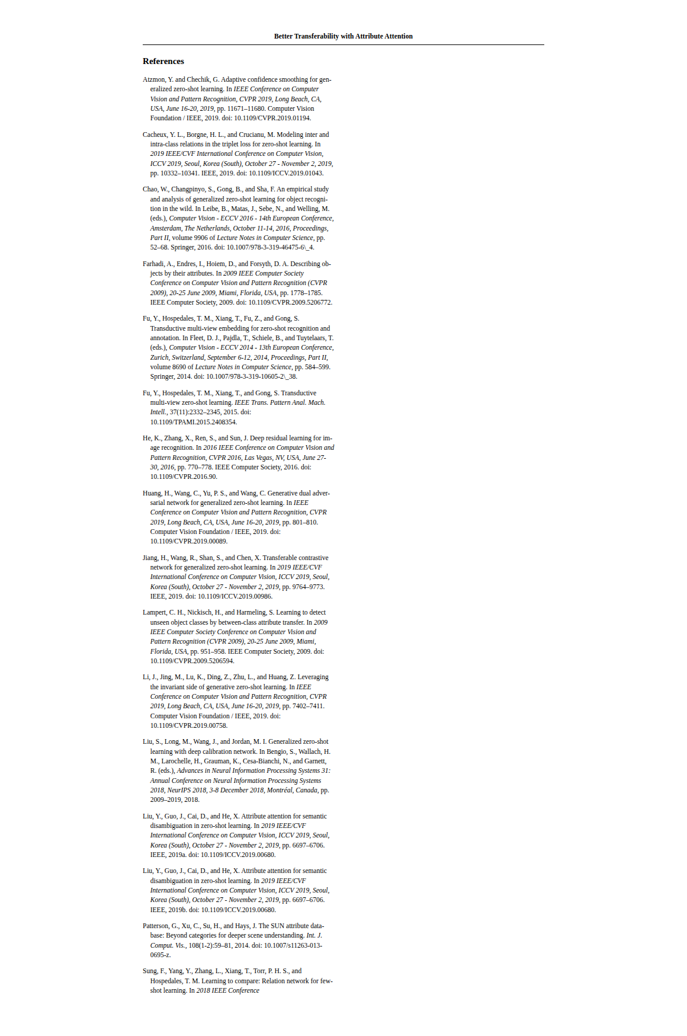Better Transferability with Attribute Attention
References
Atzmon, Y. and Chechik, G. Adaptive confidence smoothing for generalized zero-shot learning. In IEEE Conference on Computer Vision and Pattern Recognition, CVPR 2019, Long Beach, CA, USA, June 16-20, 2019, pp. 11671–11680. Computer Vision Foundation / IEEE, 2019. doi: 10.1109/CVPR.2019.01194.
Cacheux, Y. L., Borgne, H. L., and Crucianu, M. Modeling inter and intra-class relations in the triplet loss for zero-shot learning. In 2019 IEEE/CVF International Conference on Computer Vision, ICCV 2019, Seoul, Korea (South), October 27 - November 2, 2019, pp. 10332–10341. IEEE, 2019. doi: 10.1109/ICCV.2019.01043.
Chao, W., Changpinyo, S., Gong, B., and Sha, F. An empirical study and analysis of generalized zero-shot learning for object recognition in the wild. In Leibe, B., Matas, J., Sebe, N., and Welling, M. (eds.), Computer Vision - ECCV 2016 - 14th European Conference, Amsterdam, The Netherlands, October 11-14, 2016, Proceedings, Part II, volume 9906 of Lecture Notes in Computer Science, pp. 52–68. Springer, 2016. doi: 10.1007/978-3-319-46475-6\_4.
Farhadi, A., Endres, I., Hoiem, D., and Forsyth, D. A. Describing objects by their attributes. In 2009 IEEE Computer Society Conference on Computer Vision and Pattern Recognition (CVPR 2009), 20-25 June 2009, Miami, Florida, USA, pp. 1778–1785. IEEE Computer Society, 2009. doi: 10.1109/CVPR.2009.5206772.
Fu, Y., Hospedales, T. M., Xiang, T., Fu, Z., and Gong, S. Transductive multi-view embedding for zero-shot recognition and annotation. In Fleet, D. J., Pajdla, T., Schiele, B., and Tuytelaars, T. (eds.), Computer Vision - ECCV 2014 - 13th European Conference, Zurich, Switzerland, September 6-12, 2014, Proceedings, Part II, volume 8690 of Lecture Notes in Computer Science, pp. 584–599. Springer, 2014. doi: 10.1007/978-3-319-10605-2\_38.
Fu, Y., Hospedales, T. M., Xiang, T., and Gong, S. Transductive multi-view zero-shot learning. IEEE Trans. Pattern Anal. Mach. Intell., 37(11):2332–2345, 2015. doi: 10.1109/TPAMI.2015.2408354.
He, K., Zhang, X., Ren, S., and Sun, J. Deep residual learning for image recognition. In 2016 IEEE Conference on Computer Vision and Pattern Recognition, CVPR 2016, Las Vegas, NV, USA, June 27-30, 2016, pp. 770–778. IEEE Computer Society, 2016. doi: 10.1109/CVPR.2016.90.
Huang, H., Wang, C., Yu, P. S., and Wang, C. Generative dual adversarial network for generalized zero-shot learning. In IEEE Conference on Computer Vision and Pattern Recognition, CVPR 2019, Long Beach, CA, USA, June 16-20, 2019, pp. 801–810. Computer Vision Foundation / IEEE, 2019. doi: 10.1109/CVPR.2019.00089.
Jiang, H., Wang, R., Shan, S., and Chen, X. Transferable contrastive network for generalized zero-shot learning. In 2019 IEEE/CVF International Conference on Computer Vision, ICCV 2019, Seoul, Korea (South), October 27 - November 2, 2019, pp. 9764–9773. IEEE, 2019. doi: 10.1109/ICCV.2019.00986.
Lampert, C. H., Nickisch, H., and Harmeling, S. Learning to detect unseen object classes by between-class attribute transfer. In 2009 IEEE Computer Society Conference on Computer Vision and Pattern Recognition (CVPR 2009), 20-25 June 2009, Miami, Florida, USA, pp. 951–958. IEEE Computer Society, 2009. doi: 10.1109/CVPR.2009.5206594.
Li, J., Jing, M., Lu, K., Ding, Z., Zhu, L., and Huang, Z. Leveraging the invariant side of generative zero-shot learning. In IEEE Conference on Computer Vision and Pattern Recognition, CVPR 2019, Long Beach, CA, USA, June 16-20, 2019, pp. 7402–7411. Computer Vision Foundation / IEEE, 2019. doi: 10.1109/CVPR.2019.00758.
Liu, S., Long, M., Wang, J., and Jordan, M. I. Generalized zero-shot learning with deep calibration network. In Bengio, S., Wallach, H. M., Larochelle, H., Grauman, K., Cesa-Bianchi, N., and Garnett, R. (eds.), Advances in Neural Information Processing Systems 31: Annual Conference on Neural Information Processing Systems 2018, NeurIPS 2018, 3-8 December 2018, Montréal, Canada, pp. 2009–2019, 2018.
Liu, Y., Guo, J., Cai, D., and He, X. Attribute attention for semantic disambiguation in zero-shot learning. In 2019 IEEE/CVF International Conference on Computer Vision, ICCV 2019, Seoul, Korea (South), October 27 - November 2, 2019, pp. 6697–6706. IEEE, 2019a. doi: 10.1109/ICCV.2019.00680.
Liu, Y., Guo, J., Cai, D., and He, X. Attribute attention for semantic disambiguation in zero-shot learning. In 2019 IEEE/CVF International Conference on Computer Vision, ICCV 2019, Seoul, Korea (South), October 27 - November 2, 2019, pp. 6697–6706. IEEE, 2019b. doi: 10.1109/ICCV.2019.00680.
Patterson, G., Xu, C., Su, H., and Hays, J. The SUN attribute database: Beyond categories for deeper scene understanding. Int. J. Comput. Vis., 108(1-2):59–81, 2014. doi: 10.1007/s11263-013-0695-z.
Sung, F., Yang, Y., Zhang, L., Xiang, T., Torr, P. H. S., and Hospedales, T. M. Learning to compare: Relation network for few-shot learning. In 2018 IEEE Conference